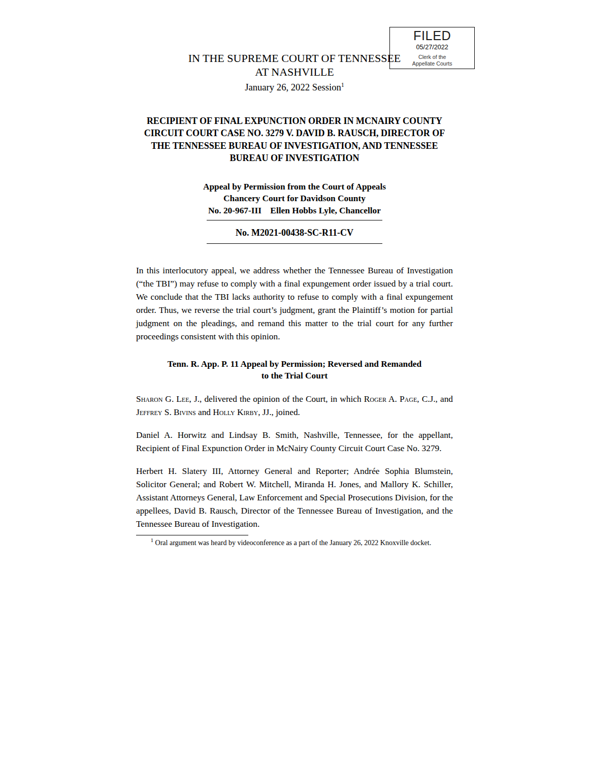FILED
05/27/2022
Clerk of the
Appellate Courts
IN THE SUPREME COURT OF TENNESSEE AT NASHVILLE
January 26, 2022 Session1
Recipient of Final Expunction Order in McNairy County Circuit Court Case No. 3279 v. David B. Rausch, Director of the Tennessee Bureau of Investigation, and Tennessee Bureau of Investigation
Appeal by Permission from the Court of Appeals
Chancery Court for Davidson County
No. 20-967-III Ellen Hobbs Lyle, Chancellor
No. M2021-00438-SC-R11-CV
In this interlocutory appeal, we address whether the Tennessee Bureau of Investigation (“the TBI”) may refuse to comply with a final expungement order issued by a trial court. We conclude that the TBI lacks authority to refuse to comply with a final expungement order. Thus, we reverse the trial court’s judgment, grant the Plaintiff’s motion for partial judgment on the pleadings, and remand this matter to the trial court for any further proceedings consistent with this opinion.
Tenn. R. App. P. 11 Appeal by Permission; Reversed and Remanded to the Trial Court
Sharon G. Lee, J., delivered the opinion of the Court, in which Roger A. Page, C.J., and Jeffrey S. Bivins and Holly Kirby, JJ., joined.
Daniel A. Horwitz and Lindsay B. Smith, Nashville, Tennessee, for the appellant, Recipient of Final Expunction Order in McNairy County Circuit Court Case No. 3279.
Herbert H. Slatery III, Attorney General and Reporter; Andrée Sophia Blumstein, Solicitor General; and Robert W. Mitchell, Miranda H. Jones, and Mallory K. Schiller, Assistant Attorneys General, Law Enforcement and Special Prosecutions Division, for the appellees, David B. Rausch, Director of the Tennessee Bureau of Investigation, and the Tennessee Bureau of Investigation.
1 Oral argument was heard by videoconference as a part of the January 26, 2022 Knoxville docket.